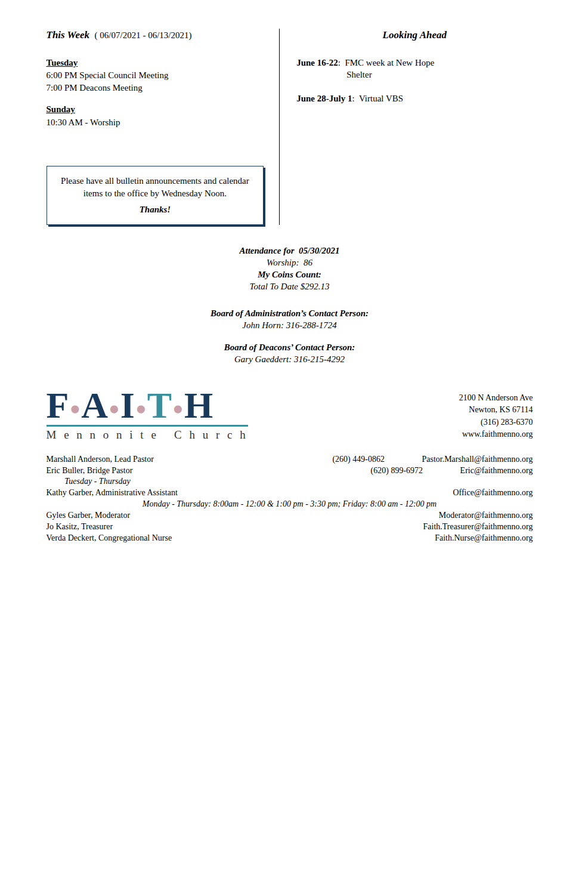This Week ( 06/07/2021 - 06/13/2021)
Tuesday
6:00 PM Special Council Meeting
7:00 PM Deacons Meeting
Sunday
10:30 AM - Worship
Please have all bulletin announcements and calendar items to the office by Wednesday Noon.
Thanks!
Looking Ahead
June 16-22: FMC week at New Hope Shelter
June 28-July 1: Virtual VBS
Attendance for 05/30/2021
Worship: 86
My Coins Count:
Total To Date $292.13
Board of Administration’s Contact Person:
John Horn: 316-288-1724
Board of Deacons’ Contact Person:
Gary Gaeddert: 316-215-4292
F•A•I•T•H
M e n n o n i t e C h u r c h
2100 N Anderson Ave
Newton, KS 67114
(316) 283-6370
www.faithmenno.org
Marshall Anderson, Lead Pastor (260) 449-0862 Pastor.Marshall@faithmenno.org
Eric Buller, Bridge Pastor (620) 899-6972 Eric@faithmenno.org
Tuesday - Thursday
Kathy Garber, Administrative Assistant Office@faithmenno.org
Monday - Thursday: 8:00am - 12:00 & 1:00 pm - 3:30 pm; Friday: 8:00 am - 12:00 pm
Gyles Garber, Moderator Moderator@faithmenno.org
Jo Kasitz, Treasurer Faith.Treasurer@faithmenno.org
Verda Deckert, Congregational Nurse Faith.Nurse@faithmenno.org